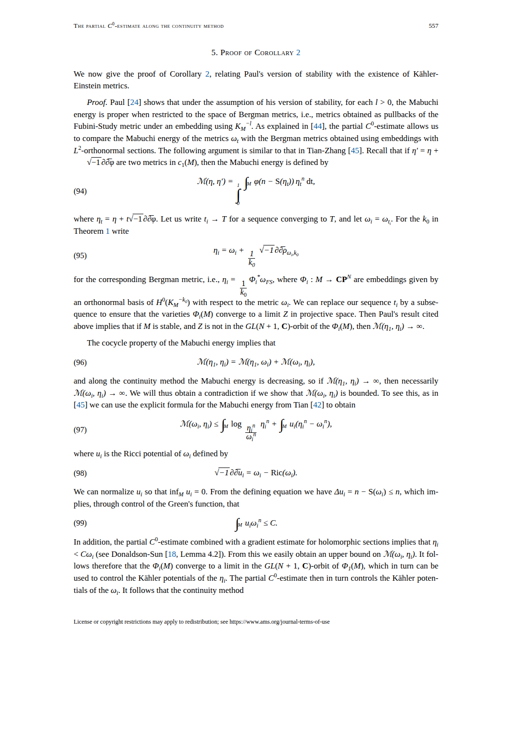The partial C0-estimate along the continuity method 557
5. Proof of Corollary 2
We now give the proof of Corollary 2, relating Paul's version of stability with the existence of Kähler-Einstein metrics.
Proof. Paul [24] shows that under the assumption of his version of stability, for each l > 0, the Mabuchi energy is proper when restricted to the space of Bergman metrics, i.e., metrics obtained as pullbacks of the Fubini-Study metric under an embedding using KM−l. As explained in [44], the partial C0-estimate allows us to compare the Mabuchi energy of the metrics ωt with the Bergman metrics obtained using embeddings with L2-orthonormal sections. The following argument is similar to that in Tian-Zhang [45]. Recall that if η′ = η + √−1∂∂̅φ are two metrics in c1(M), then the Mabuchi energy is defined by
(94) ℳ(η, η′) = 1∫0 ∫M φ(n − S(ηt)) ηtn dt,
where ηt = η + t√−1∂∂̅φ. Let us write ti → T for a sequence converging to T, and let ωi = ωti. For the k0 in Theorem 1 write
(95) ηi = ωi + 1 k0 √−1∂∂̅ρωi,k0
for the corresponding Bergman metric, i.e., ηi = 1 k0 Φi*ωFS, where Φi : M → CPN are embeddings given by an orthonormal basis of H0(KM−k0) with respect to the metric ωi. We can replace our sequence ti by a subsequence to ensure that the varieties Φi(M) converge to a limit Z in projective space. Then Paul's result cited above implies that if M is stable, and Z is not in the GL(N + 1, C)-orbit of the Φi(M), then ℳ(η1, ηi) → ∞.
The cocycle property of the Mabuchi energy implies that
(96) ℳ(η1, ηi) = ℳ(η1, ωi) + ℳ(ωi, ηi),
and along the continuity method the Mabuchi energy is decreasing, so if ℳ(η1, ηi) → ∞, then necessarily ℳ(ωi, ηi) → ∞. We will thus obtain a contradiction if we show that ℳ(ωi, ηi) is bounded. To see this, as in [45] we can use the explicit formula for the Mabuchi energy from Tian [42] to obtain
(97) ℳ(ωi, ηi) ≤ ∫M log ηin ωin ηin + ∫M ui(ηin − ωin),
where ui is the Ricci potential of ωi defined by
(98) √−1∂∂̅ui = ωi − Ric(ωi).
We can normalize ui so that infM ui = 0. From the defining equation we have Δui = n − S(ωi) ≤ n, which implies, through control of the Green's function, that
(99) ∫M uiωin ≤ C.
In addition, the partial C0-estimate combined with a gradient estimate for holomorphic sections implies that ηi < Cωi (see Donaldson-Sun [18, Lemma 4.2]). From this we easily obtain an upper bound on ℳ(ωi, ηi). It follows therefore that the Φi(M) converge to a limit in the GL(N + 1, C)-orbit of Φ1(M), which in turn can be used to control the Kähler potentials of the ηi. The partial C0-estimate then in turn controls the Kähler potentials of the ωi. It follows that the continuity method
License or copyright restrictions may apply to redistribution; see https://www.ams.org/journal-terms-of-use